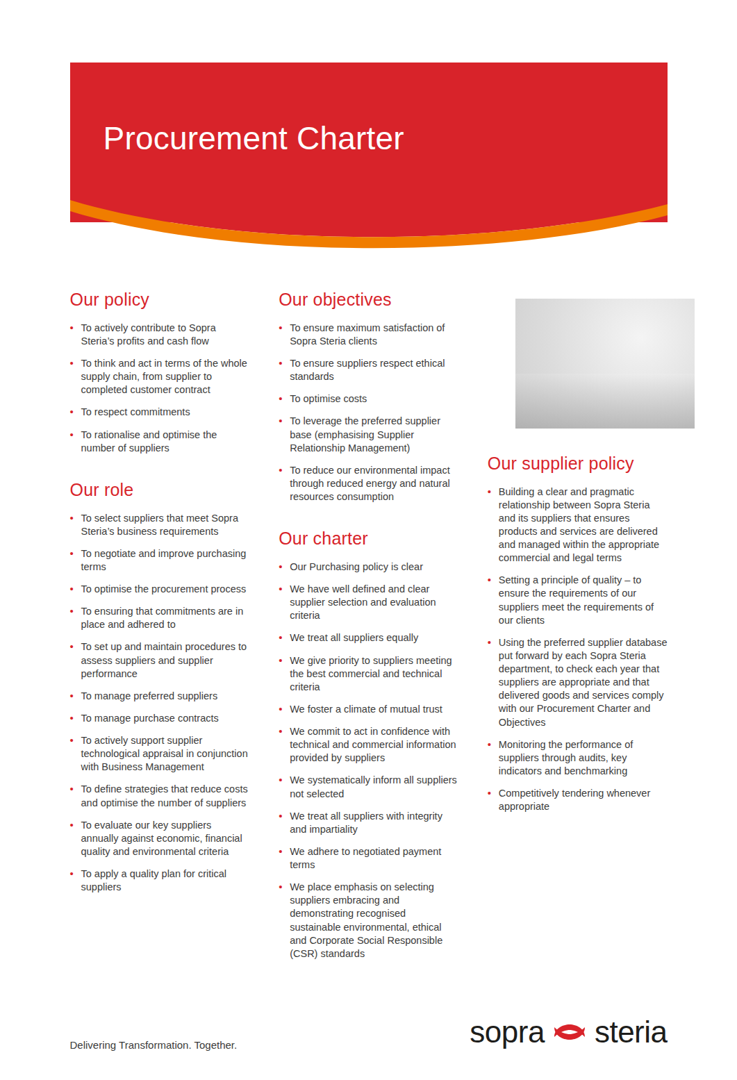Procurement Charter
Our policy
To actively contribute to Sopra Steria’s profits and cash flow
To think and act in terms of the whole supply chain, from supplier to completed customer contract
To respect commitments
To rationalise and optimise the number of suppliers
Our role
To select suppliers that meet Sopra Steria’s business requirements
To negotiate and improve purchasing terms
To optimise the procurement process
To ensuring that commitments are in place and adhered to
To set up and maintain procedures to assess suppliers and supplier performance
To manage preferred suppliers
To manage purchase contracts
To actively support supplier technological appraisal in conjunction with Business Management
To define strategies that reduce costs and optimise the number of suppliers
To evaluate our key suppliers annually against economic, financial quality and environmental criteria
To apply a quality plan for critical suppliers
Our objectives
To ensure maximum satisfaction of Sopra Steria clients
To ensure suppliers respect ethical standards
To optimise costs
To leverage the preferred supplier base (emphasising Supplier Relationship Management)
To reduce our environmental impact through reduced energy and natural resources consumption
Our charter
Our Purchasing policy is clear
We have well defined and clear supplier selection and evaluation criteria
We treat all suppliers equally
We give priority to suppliers meeting the best commercial and technical criteria
We foster a climate of mutual trust
We commit to act in confidence with technical and commercial information provided by suppliers
We systematically inform all suppliers not selected
We treat all suppliers with integrity and impartiality
We adhere to negotiated payment terms
We place emphasis on selecting suppliers embracing and demonstrating recognised sustainable environmental, ethical and Corporate Social Responsible (CSR) standards
Our supplier policy
Building a clear and pragmatic relationship between Sopra Steria and its suppliers that ensures products and services are delivered and managed within the appropriate commercial and legal terms
Setting a principle of quality – to ensure the requirements of our suppliers meet the requirements of our clients
Using the preferred supplier database put forward by each Sopra Steria department, to check each year that suppliers are appropriate and that delivered goods and services comply with our Procurement Charter and Objectives
Monitoring the performance of suppliers through audits, key indicators and benchmarking
Competitively tendering whenever appropriate
Delivering Transformation. Together.
sopra steria